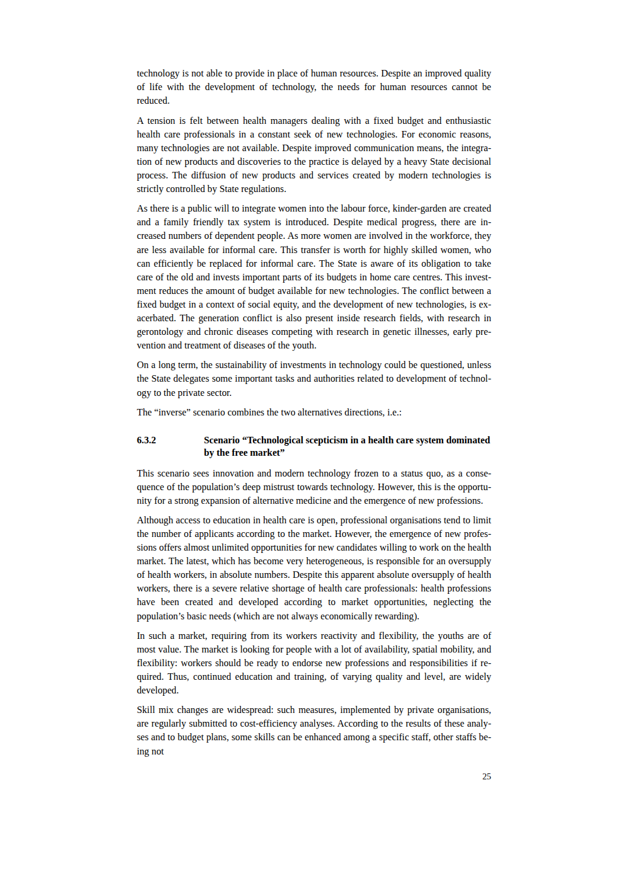technology is not able to provide in place of human resources. Despite an improved quality of life with the development of technology, the needs for human resources cannot be reduced.
A tension is felt between health managers dealing with a fixed budget and enthusiastic health care professionals in a constant seek of new technologies. For economic reasons, many technologies are not available. Despite improved communication means, the integration of new products and discoveries to the practice is delayed by a heavy State decisional process. The diffusion of new products and services created by modern technologies is strictly controlled by State regulations.
As there is a public will to integrate women into the labour force, kinder-garden are created and a family friendly tax system is introduced. Despite medical progress, there are increased numbers of dependent people. As more women are involved in the workforce, they are less available for informal care. This transfer is worth for highly skilled women, who can efficiently be replaced for informal care. The State is aware of its obligation to take care of the old and invests important parts of its budgets in home care centres. This investment reduces the amount of budget available for new technologies. The conflict between a fixed budget in a context of social equity, and the development of new technologies, is exacerbated. The generation conflict is also present inside research fields, with research in gerontology and chronic diseases competing with research in genetic illnesses, early prevention and treatment of diseases of the youth.
On a long term, the sustainability of investments in technology could be questioned, unless the State delegates some important tasks and authorities related to development of technology to the private sector.
The “inverse” scenario combines the two alternatives directions, i.e.:
6.3.2 Scenario “Technological scepticism in a health care system dominated by the free market”
This scenario sees innovation and modern technology frozen to a status quo, as a consequence of the population’s deep mistrust towards technology. However, this is the opportunity for a strong expansion of alternative medicine and the emergence of new professions.
Although access to education in health care is open, professional organisations tend to limit the number of applicants according to the market. However, the emergence of new professions offers almost unlimited opportunities for new candidates willing to work on the health market. The latest, which has become very heterogeneous, is responsible for an oversupply of health workers, in absolute numbers. Despite this apparent absolute oversupply of health workers, there is a severe relative shortage of health care professionals: health professions have been created and developed according to market opportunities, neglecting the population’s basic needs (which are not always economically rewarding).
In such a market, requiring from its workers reactivity and flexibility, the youths are of most value. The market is looking for people with a lot of availability, spatial mobility, and flexibility: workers should be ready to endorse new professions and responsibilities if required. Thus, continued education and training, of varying quality and level, are widely developed.
Skill mix changes are widespread: such measures, implemented by private organisations, are regularly submitted to cost-efficiency analyses. According to the results of these analyses and to budget plans, some skills can be enhanced among a specific staff, other staffs being not
25